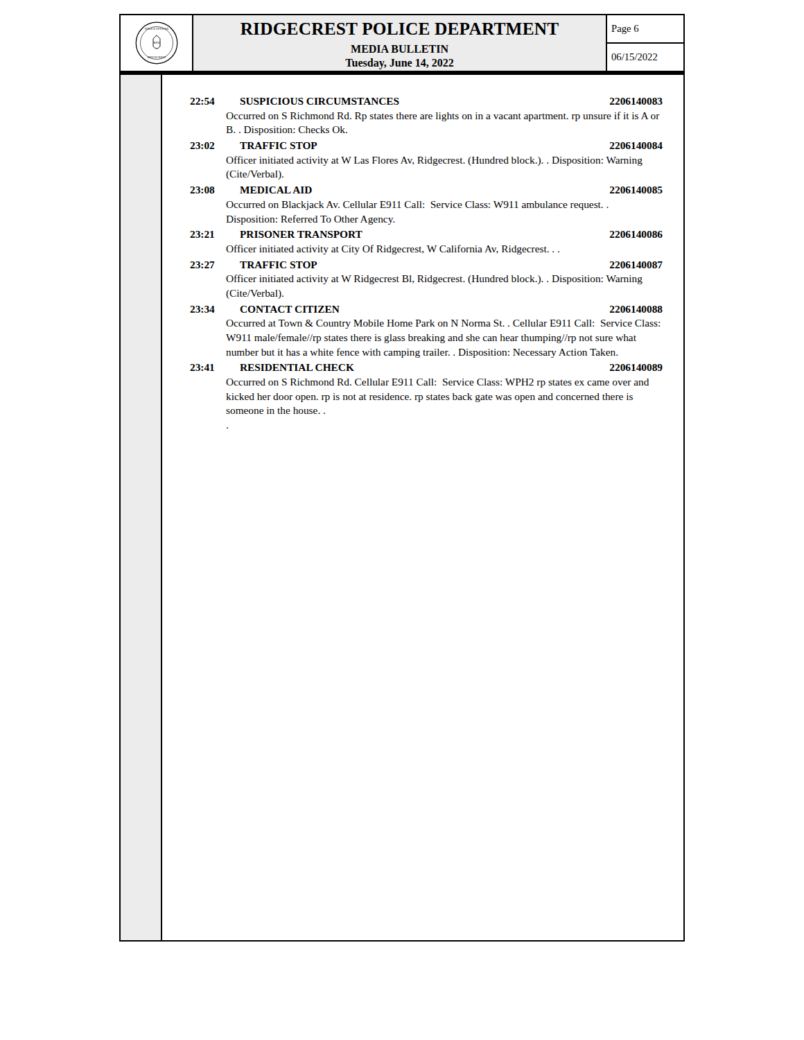RIDGECREST POLICE DEPARTMENT
MEDIA BULLETIN
Tuesday, June 14, 2022
Page 6
06/15/2022
22:54 SUSPICIOUS CIRCUMSTANCES 2206140083
Occurred on S Richmond Rd. Rp states there are lights on in a vacant apartment. rp unsure if it is A or B. . Disposition: Checks Ok.
23:02 TRAFFIC STOP 2206140084
Officer initiated activity at W Las Flores Av, Ridgecrest. (Hundred block.). . Disposition: Warning (Cite/Verbal).
23:08 MEDICAL AID 2206140085
Occurred on Blackjack Av. Cellular E911 Call: Service Class: W911 ambulance request. . Disposition: Referred To Other Agency.
23:21 PRISONER TRANSPORT 2206140086
Officer initiated activity at City Of Ridgecrest, W California Av, Ridgecrest. . .
23:27 TRAFFIC STOP 2206140087
Officer initiated activity at W Ridgecrest Bl, Ridgecrest. (Hundred block.). . Disposition: Warning (Cite/Verbal).
23:34 CONTACT CITIZEN 2206140088
Occurred at Town & Country Mobile Home Park on N Norma St. . Cellular E911 Call: Service Class: W911 male/female//rp states there is glass breaking and she can hear thumping//rp not sure what number but it has a white fence with camping trailer. . Disposition: Necessary Action Taken.
23:41 RESIDENTIAL CHECK 2206140089
Occurred on S Richmond Rd. Cellular E911 Call: Service Class: WPH2 rp states ex came over and kicked her door open. rp is not at residence. rp states back gate was open and concerned there is someone in the house. .
.